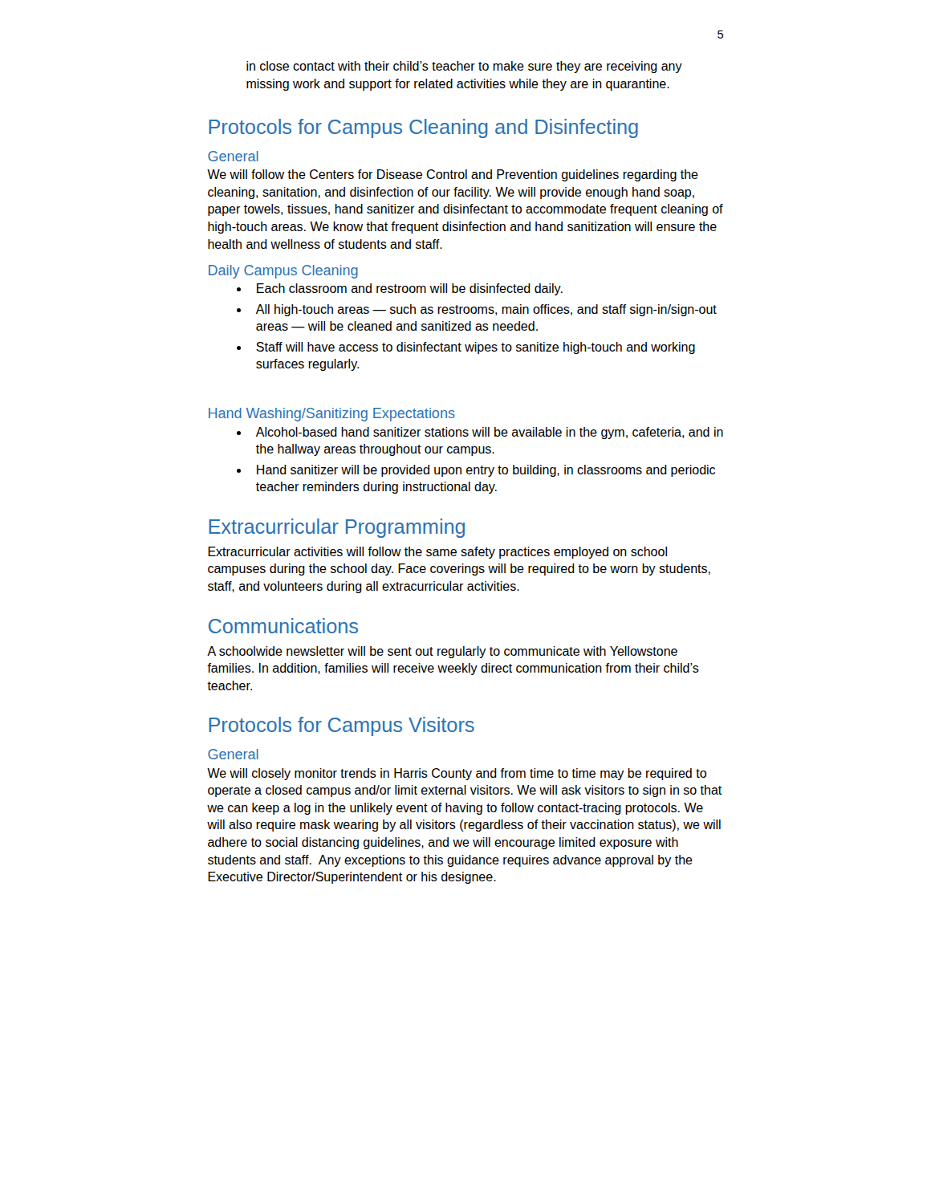5
in close contact with their child’s teacher to make sure they are receiving any missing work and support for related activities while they are in quarantine.
Protocols for Campus Cleaning and Disinfecting
General
We will follow the Centers for Disease Control and Prevention guidelines regarding the cleaning, sanitation, and disinfection of our facility. We will provide enough hand soap, paper towels, tissues, hand sanitizer and disinfectant to accommodate frequent cleaning of high-touch areas. We know that frequent disinfection and hand sanitization will ensure the health and wellness of students and staff.
Daily Campus Cleaning
Each classroom and restroom will be disinfected daily.
All high-touch areas — such as restrooms, main offices, and staff sign-in/sign-out areas — will be cleaned and sanitized as needed.
Staff will have access to disinfectant wipes to sanitize high-touch and working surfaces regularly.
Hand Washing/Sanitizing Expectations
Alcohol-based hand sanitizer stations will be available in the gym, cafeteria, and in the hallway areas throughout our campus.
Hand sanitizer will be provided upon entry to building, in classrooms and periodic teacher reminders during instructional day.
Extracurricular Programming
Extracurricular activities will follow the same safety practices employed on school campuses during the school day. Face coverings will be required to be worn by students, staff, and volunteers during all extracurricular activities.
Communications
A schoolwide newsletter will be sent out regularly to communicate with Yellowstone families. In addition, families will receive weekly direct communication from their child’s teacher.
Protocols for Campus Visitors
General
We will closely monitor trends in Harris County and from time to time may be required to operate a closed campus and/or limit external visitors. We will ask visitors to sign in so that we can keep a log in the unlikely event of having to follow contact-tracing protocols. We will also require mask wearing by all visitors (regardless of their vaccination status), we will adhere to social distancing guidelines, and we will encourage limited exposure with students and staff. Any exceptions to this guidance requires advance approval by the Executive Director/Superintendent or his designee.